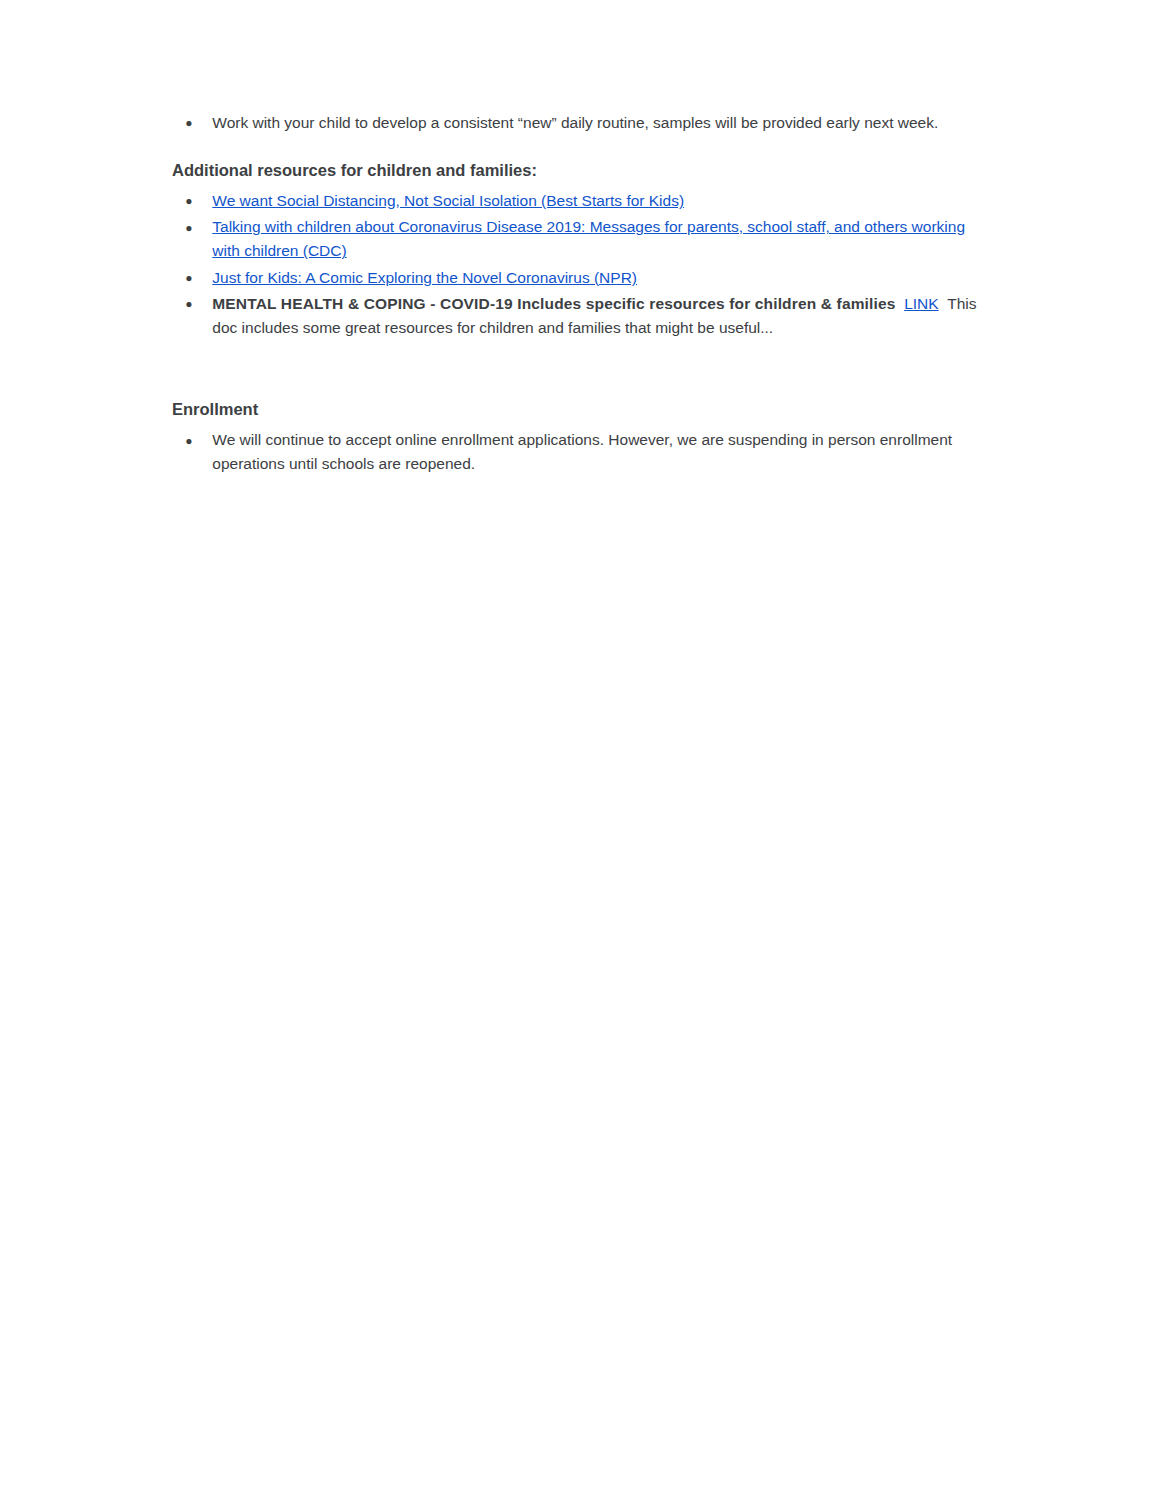Work with your child to develop a consistent “new” daily routine, samples will be provided early next week.
Additional resources for children and families:
We want Social Distancing, Not Social Isolation (Best Starts for Kids)
Talking with children about Coronavirus Disease 2019: Messages for parents, school staff, and others working with children (CDC)
Just for Kids: A Comic Exploring the Novel Coronavirus (NPR)
MENTAL HEALTH & COPING - COVID-19 Includes specific resources for children & families LINK This doc includes some great resources for children and families that might be useful...
Enrollment
We will continue to accept online enrollment applications. However, we are suspending in person enrollment operations until schools are reopened.